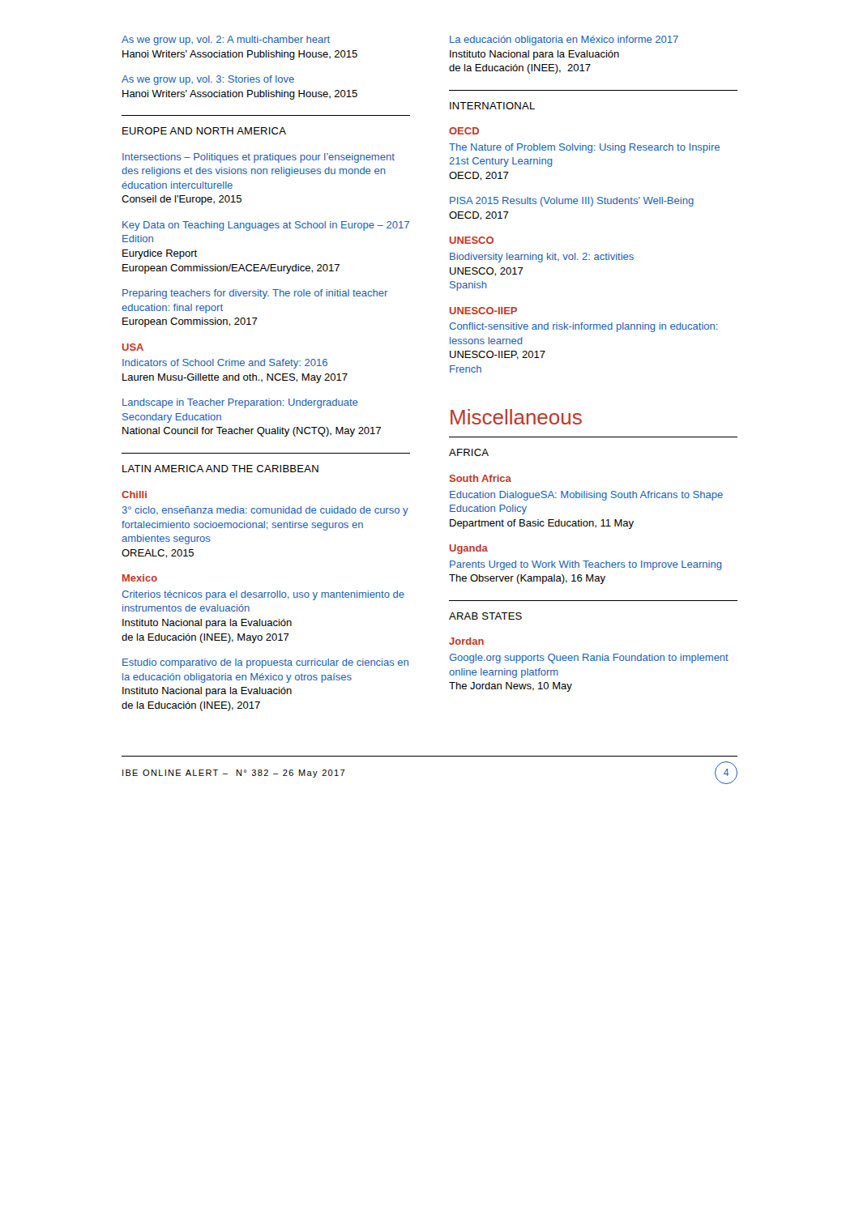As we grow up, vol. 2: A multi-chamber heart
Hanoi Writers' Association Publishing House, 2015
As we grow up, vol. 3: Stories of love
Hanoi Writers' Association Publishing House, 2015
EUROPE AND NORTH AMERICA
Intersections – Politiques et pratiques pour l’enseignement des religions et des visions non religieuses du monde en éducation interculturelle
Conseil de l'Europe, 2015
Key Data on Teaching Languages at School in Europe – 2017 Edition
Eurydice Report
European Commission/EACEA/Eurydice, 2017
Preparing teachers for diversity. The role of initial teacher education: final report
European Commission, 2017
USA
Indicators of School Crime and Safety: 2016
Lauren Musu-Gillette and oth., NCES, May 2017
Landscape in Teacher Preparation: Undergraduate Secondary Education
National Council for Teacher Quality (NCTQ), May 2017
LATIN AMERICA AND THE CARIBBEAN
Chilli
3° ciclo, enseñanza media: comunidad de cuidado de curso y fortalecimiento socioemocional; sentirse seguros en ambientes seguros
OREALC, 2015
Mexico
Criterios técnicos para el desarrollo, uso y mantenimiento de instrumentos de evaluación
Instituto Nacional para la Evaluación
de la Educación (INEE), Mayo 2017
Estudio comparativo de la propuesta curricular de ciencias en la educación obligatoria en México y otros países
Instituto Nacional para la Evaluación
de la Educación (INEE), 2017
La educación obligatoria en México informe 2017
Instituto Nacional para la Evaluación
de la Educación (INEE), 2017
INTERNATIONAL
OECD
The Nature of Problem Solving: Using Research to Inspire 21st Century Learning
OECD, 2017
PISA 2015 Results (Volume III) Students' Well-Being
OECD, 2017
UNESCO
Biodiversity learning kit, vol. 2: activities
UNESCO, 2017
Spanish
UNESCO-IIEP
Conflict-sensitive and risk-informed planning in education: lessons learned
UNESCO-IIEP, 2017
French
Miscellaneous
AFRICA
South Africa
Education DialogueSA: Mobilising South Africans to Shape Education Policy
Department of Basic Education, 11 May
Uganda
Parents Urged to Work With Teachers to Improve Learning
The Observer (Kampala), 16 May
ARAB STATES
Jordan
Google.org supports Queen Rania Foundation to implement online learning platform
The Jordan News, 10 May
IBE ONLINE ALERT – N° 382 – 26 May 2017 4